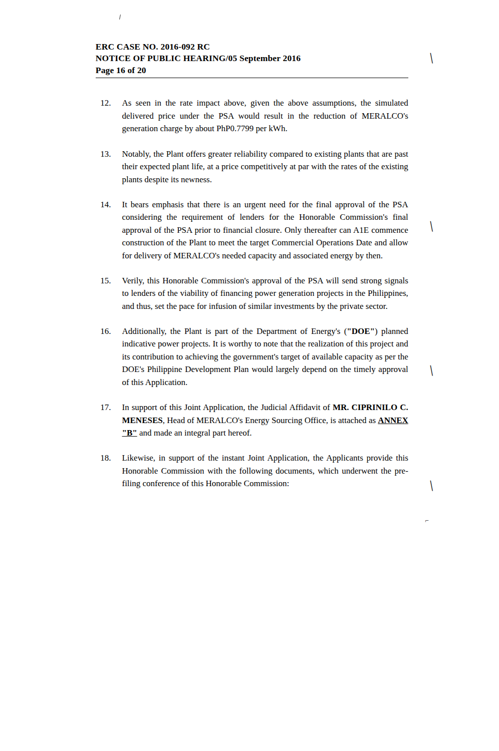\
\
\
\
⌐
ERC CASE NO. 2016-092 RC
NOTICE OF PUBLIC HEARING/05 September 2016
Page 16 of 20
12. As seen in the rate impact above, given the above assumptions, the simulated delivered price under the PSA would result in the reduction of MERALCO's generation charge by about PhP0.7799 per kWh.
13. Notably, the Plant offers greater reliability compared to existing plants that are past their expected plant life, at a price competitively at par with the rates of the existing plants despite its newness.
14. It bears emphasis that there is an urgent need for the final approval of the PSA considering the requirement of lenders for the Honorable Commission's final approval of the PSA prior to financial closure. Only thereafter can A1E commence construction of the Plant to meet the target Commercial Operations Date and allow for delivery of MERALCO's needed capacity and associated energy by then.
15. Verily, this Honorable Commission's approval of the PSA will send strong signals to lenders of the viability of financing power generation projects in the Philippines, and thus, set the pace for infusion of similar investments by the private sector.
16. Additionally, the Plant is part of the Department of Energy's ("DOE") planned indicative power projects. It is worthy to note that the realization of this project and its contribution to achieving the government's target of available capacity as per the DOE's Philippine Development Plan would largely depend on the timely approval of this Application.
17. In support of this Joint Application, the Judicial Affidavit of MR. CIPRINILO C. MENESES, Head of MERALCO's Energy Sourcing Office, is attached as ANNEX "B" and made an integral part hereof.
18. Likewise, in support of the instant Joint Application, the Applicants provide this Honorable Commission with the following documents, which underwent the pre-filing conference of this Honorable Commission: